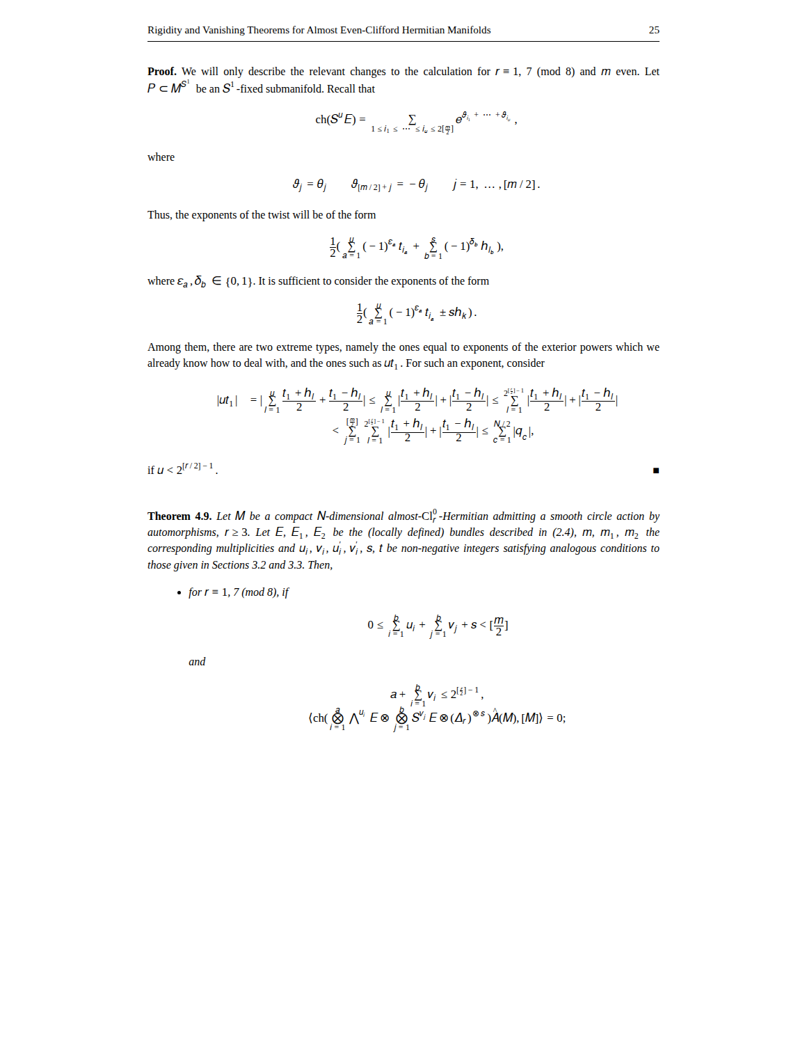Rigidity and Vanishing Theorems for Almost Even-Clifford Hermitian Manifolds 25
Proof. We will only describe the relevant changes to the calculation for r≡1, 7 (mod 8) and m even. Let P⊂MS1 be an S1-fixed submanifold. Recall that
ch⁡(SuE) = ∑ 1≤i1≤⋯≤iu≤2[m2] eϑi1+⋯+ϑiu ,
where
ϑj=θj ϑ[m/2]+j=−θj j=1,…,[m/2].
Thus, the exponents of the twist will be of the form
12 ( ∑a=1u (−1)εa tia + ∑b=1s (−1)δb hlb ) ,
where εa,δb∈{0,1}. It is sufficient to consider the exponents of the form
12 ( ∑a=1u (−1)εa tia ± shk ) .
Among them, there are two extreme types, namely the ones equal to exponents of the exterior powers which we already know how to deal with, and the ones such as ut1. For such an exponent, consider
|ut1| = | ∑l=1u t1+hl2 + t1−hl2 | ≤ ∑l=1u |t1+hl2| + |t1−hl2| ≤ ∑l=12[r2]−1 |t1+hl2| + |t1−hl2| < ∑j=1[m2] ∑l=12[r2]−1 |t1+hl2| + |t1−hl2| ≤ ∑c=1N/2 |qc| ,
if u<2[r/2]−1. ■
Theorem 4.9. Let M be a compact N-dimensional almost-Clr0-Hermitian admitting a smooth circle action by automorphisms, r≥3. Let E, E1, E2 be the (locally defined) bundles described in (2.4), m, m1, m2 the corresponding multiplicities and ui, vi, ui′, vi′, s, t be non-negative integers satisfying analogous conditions to those given in Sections 3.2 and 3.3. Then,
for r≡1, 7 (mod 8), if
0≤ ∑i=1bui + ∑j=1bvj +s < [m2]
and
a+ ∑i=1bvi ≤ 2[r2]−1 , ⟨ ch⁡ ( ⨂i=1a ⋀uiE ⊗ ⨂j=1b SvjE ⊗ (Δr)⊗s ) A^(M) , [M] ⟩ =0;